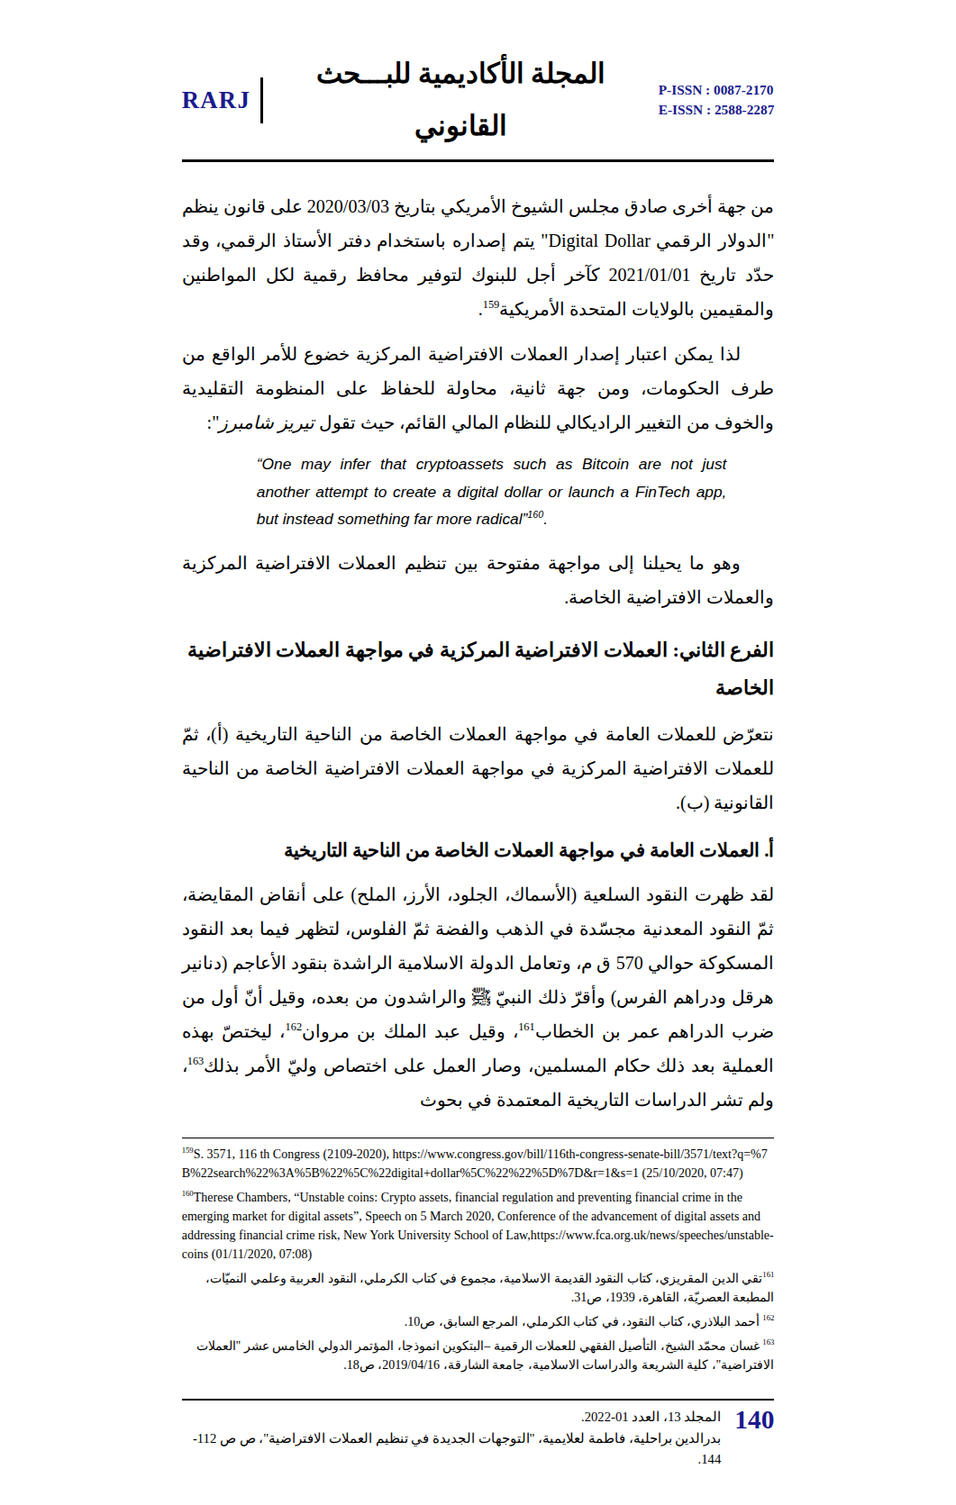P-ISSN : 0087-2170
E-ISSN : 2588-2287
المجلة الأكاديمية للبـــحث القانوني
RARJ
من جهة أخرى صادق مجلس الشيوخ الأمريكي بتاريخ 2020/03/03 على قانون ينظم "الدولار الرقمي Digital Dollar" يتم إصداره باستخدام دفتر الأستاذ الرقمي، وقد حدّد تاريخ 2021/01/01 كآخر أجل للبنوك لتوفير محافظ رقمية لكل المواطنين والمقيمين بالولايات المتحدة الأمريكية159.
لذا يمكن اعتبار إصدار العملات الافتراضية المركزية خضوع للأمر الواقع من طرف الحكومات، ومن جهة ثانية، محاولة للحفاظ على المنظومة التقليدية والخوف من التغيير الراديكالي للنظام المالي القائم، حيث تقول تيريز شامبرز":
“One may infer that cryptoassets such as Bitcoin are not just another attempt to create a digital dollar or launch a FinTech app, but instead something far more radical”160.
وهو ما يحيلنا إلى مواجهة مفتوحة بين تنظيم العملات الافتراضية المركزية والعملات الافتراضية الخاصة.
الفرع الثاني: العملات الافتراضية المركزية في مواجهة العملات الافتراضية الخاصة
نتعرّض للعملات العامة في مواجهة العملات الخاصة من الناحية التاريخية (أ)، ثمّ للعملات الافتراضية المركزية في مواجهة العملات الافتراضية الخاصة من الناحية القانونية (ب).
أ. العملات العامة في مواجهة العملات الخاصة من الناحية التاريخية
لقد ظهرت النقود السلعية (الأسماك، الجلود، الأرز، الملح) على أنقاض المقايضة، ثمّ النقود المعدنية مجسّدة في الذهب والفضة ثمّ الفلوس، لتظهر فيما بعد النقود المسكوكة حوالي 570 ق م، وتعامل الدولة الاسلامية الراشدة بنقود الأعاجم (دنانير هرقل ودراهم الفرس) وأقرّ ذلك النبيّ ﷺ والراشدون من بعده، وقيل أنّ أول من ضرب الدراهم عمر بن الخطاب161، وقيل عبد الملك بن مروان162، ليختصّ بهذه العملية بعد ذلك حكام المسلمين، وصار العمل على اختصاص وليّ الأمر بذلك163، ولم تشر الدراسات التاريخية المعتمدة في بحوث
159S. 3571, 116 th Congress (2109-2020), https://www.congress.gov/bill/116th-congress-senate-bill/3571/text?q=%7B%22search%22%3A%5B%22%5C%22digital+dollar%5C%22%22%5D%7D&r=1&s=1 (25/10/2020, 07:47)
160Therese Chambers, “Unstable coins: Crypto assets, financial regulation and preventing financial crime in the emerging market for digital assets”, Speech on 5 March 2020, Conference of the advancement of digital assets and addressing financial crime risk, New York University School of Law,https://www.fca.org.uk/news/speeches/unstable-coins (01/11/2020, 07:08)
161تقي الدين المقريزي، كتاب النقود القديمة الاسلامية، مجموع في كتاب الكرملي، النقود العربية وعلمي النميّات، المطبعة العصريّة، القاهرة، 1939، ص31.
162 أحمد البلاذري، كتاب النقود، في كتاب الكرملي، المرجع السابق، ص10.
163 غسان محمّد الشيخ، التأصيل الفقهي للعملات الرقمية –البتكوين انموذجا، المؤتمر الدولي الخامس عشر "العملات الافتراضية"، كلية الشريعة والدراسات الاسلامية، جامعة الشارقة، 2019/04/16، ص18.
140
المجلد 13، العدد 01-2022.
بدرالدين براحلية، فاطمة لعلايمية، "التوجهات الجديدة في تنظيم العملات الافتراضية"، ص ص 112-144.